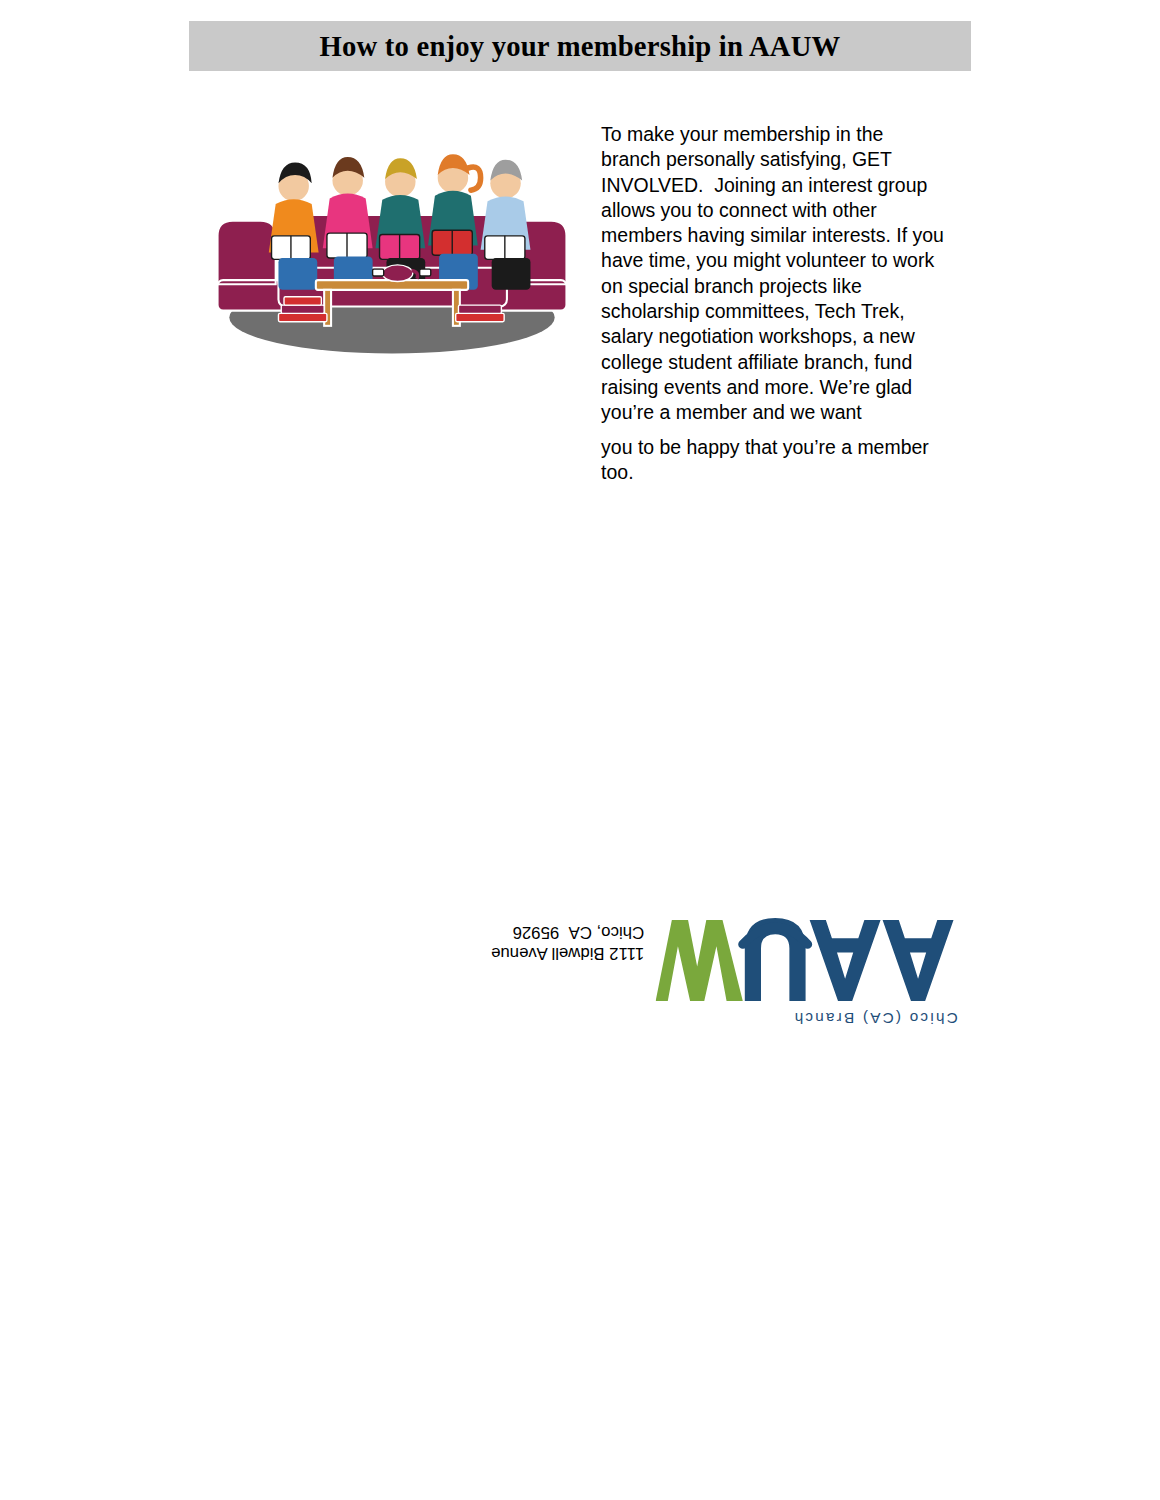How to enjoy your membership in AAUW
Women reading together on sofas
To make your membership in the branch personally satisfying, GET INVOLVED. Joining an interest group allows you to connect with other members having similar interests. If you have time, you might volunteer to work on special branch projects like scholarship committees, Tech Trek, salary negotiation workshops, a new college student affiliate branch, fund raising events and more. We’re glad you’re a member and we want you to be happy that you’re a member too.
Chico (CA) Branch
AAUW
1112 Bidwell Avenue
Chico, CA 95926